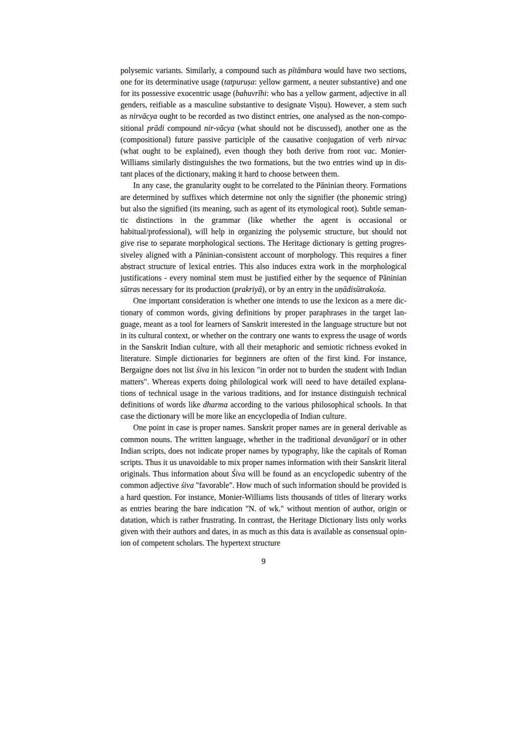polysemic variants. Similarly, a compound such as pītāmbara would have two sections, one for its determinative usage (tatpuruṣa: yellow garment, a neuter substantive) and one for its possessive exocentric usage (bahuvrīhi: who has a yellow garment, adjective in all genders, reifiable as a masculine substantive to designate Viṣṇu). However, a stem such as nirvācya ought to be recorded as two distinct entries, one analysed as the non-compositional prādi compound nir-vācya (what should not be discussed), another one as the (compositional) future passive participle of the causative conjugation of verb nirvac (what ought to be explained), even though they both derive from root vac. Monier-Williams similarly distinguishes the two formations, but the two entries wind up in distant places of the dictionary, making it hard to choose between them.
In any case, the granularity ought to be correlated to the Pāninian theory. Formations are determined by suffixes which determine not only the signifier (the phonemic string) but also the signified (its meaning, such as agent of its etymological root). Subtle semantic distinctions in the grammar (like whether the agent is occasional or habitual/professional), will help in organizing the polysemic structure, but should not give rise to separate morphological sections. The Heritage dictionary is getting progressiveley aligned with a Pāninian-consistent account of morphology. This requires a finer abstract structure of lexical entries. This also induces extra work in the morphological justifications - every nominal stem must be justified either by the sequence of Pāninian sūtras necessary for its production (prakriyā), or by an entry in the uṇādisūtrakośa.
One important consideration is whether one intends to use the lexicon as a mere dictionary of common words, giving definitions by proper paraphrases in the target language, meant as a tool for learners of Sanskrit interested in the language structure but not in its cultural context, or whether on the contrary one wants to express the usage of words in the Sanskrit Indian culture, with all their metaphoric and semiotic richness evoked in literature. Simple dictionaries for beginners are often of the first kind. For instance, Bergaigne does not list śiva in his lexicon "in order not to burden the student with Indian matters". Whereas experts doing philological work will need to have detailed explanations of technical usage in the various traditions, and for instance distinguish technical definitions of words like dharma according to the various philosophical schools. In that case the dictionary will be more like an encyclopedia of Indian culture.
One point in case is proper names. Sanskrit proper names are in general derivable as common nouns. The written language, whether in the traditional devanāgarī or in other Indian scripts, does not indicate proper names by typography, like the capitals of Roman scripts. Thus it us unavoidable to mix proper names information with their Sanskrit literal originals. Thus information about Śiva will be found as an encyclopedic subentry of the common adjective śiva "favorable". How much of such information should be provided is a hard question. For instance, Monier-Williams lists thousands of titles of literary works as entries bearing the bare indication "N. of wk." without mention of author, origin or datation, which is rather frustrating. In contrast, the Heritage Dictionary lists only works given with their authors and dates, in as much as this data is available as consensual opinion of competent scholars. The hypertext structure
9